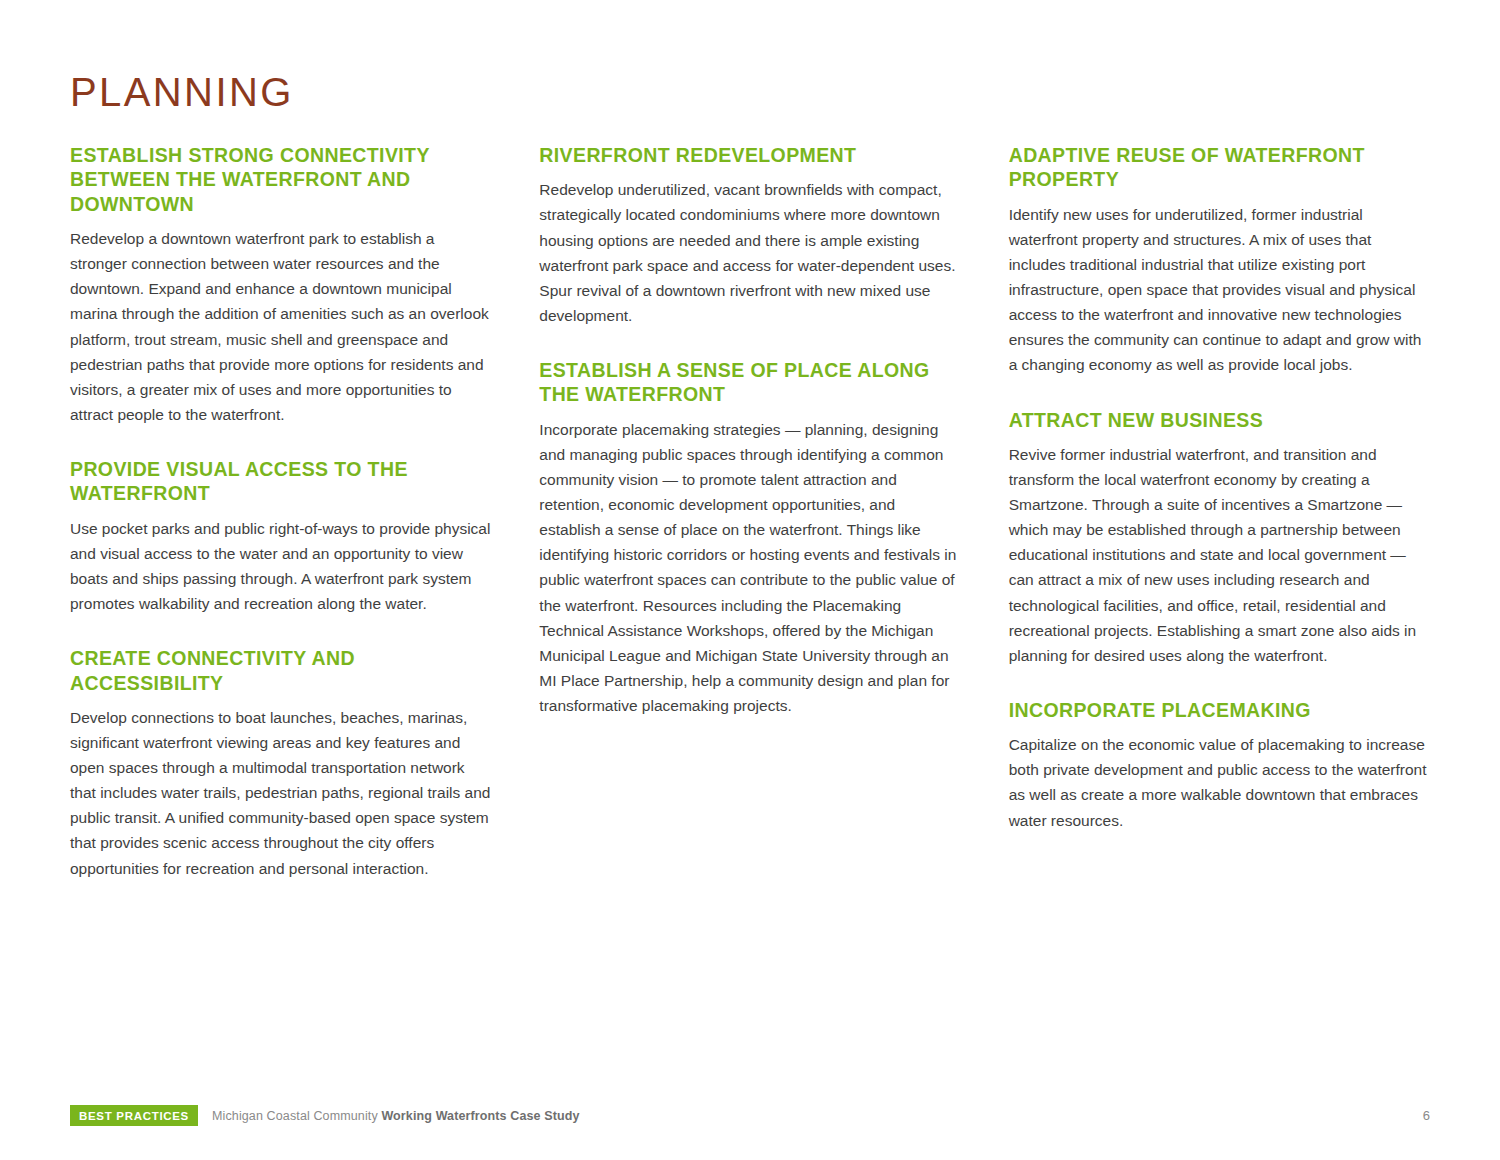Planning
Establish strong connectivity between the waterfront and downtown
Redevelop a downtown waterfront park to establish a stronger connection between water resources and the downtown. Expand and enhance a downtown municipal marina through the addition of amenities such as an overlook platform, trout stream, music shell and greenspace and pedestrian paths that provide more options for residents and visitors, a greater mix of uses and more opportunities to attract people to the waterfront.
Provide visual access to the waterfront
Use pocket parks and public right-of-ways to provide physical and visual access to the water and an opportunity to view boats and ships passing through. A waterfront park system promotes walkability and recreation along the water.
Create connectivity and accessibility
Develop connections to boat launches, beaches, marinas, significant waterfront viewing areas and key features and open spaces through a multimodal transportation network that includes water trails, pedestrian paths, regional trails and public transit. A unified community-based open space system that provides scenic access throughout the city offers opportunities for recreation and personal interaction.
Riverfront redevelopment
Redevelop underutilized, vacant brownfields with compact, strategically located condominiums where more downtown housing options are needed and there is ample existing waterfront park space and access for water-dependent uses. Spur revival of a downtown riverfront with new mixed use development.
Establish a sense of place along the waterfront
Incorporate placemaking strategies — planning, designing and managing public spaces through identifying a common community vision — to promote talent attraction and retention, economic development opportunities, and establish a sense of place on the waterfront. Things like identifying historic corridors or hosting events and festivals in public waterfront spaces can contribute to the public value of the waterfront. Resources including the Placemaking Technical Assistance Workshops, offered by the Michigan Municipal League and Michigan State University through an MI Place Partnership, help a community design and plan for transformative placemaking projects.
Adaptive reuse of waterfront property
Identify new uses for underutilized, former industrial waterfront property and structures. A mix of uses that includes traditional industrial that utilize existing port infrastructure, open space that provides visual and physical access to the waterfront and innovative new technologies ensures the community can continue to adapt and grow with a changing economy as well as provide local jobs.
Attract new business
Revive former industrial waterfront, and transition and transform the local waterfront economy by creating a Smartzone. Through a suite of incentives a Smartzone — which may be established through a partnership between educational institutions and state and local government — can attract a mix of new uses including research and technological facilities, and office, retail, residential and recreational projects. Establishing a smart zone also aids in planning for desired uses along the waterfront.
Incorporate placemaking
Capitalize on the economic value of placemaking to increase both private development and public access to the waterfront as well as create a more walkable downtown that embraces water resources.
Best Practices Michigan Coastal Community Working Waterfronts Case Study 6